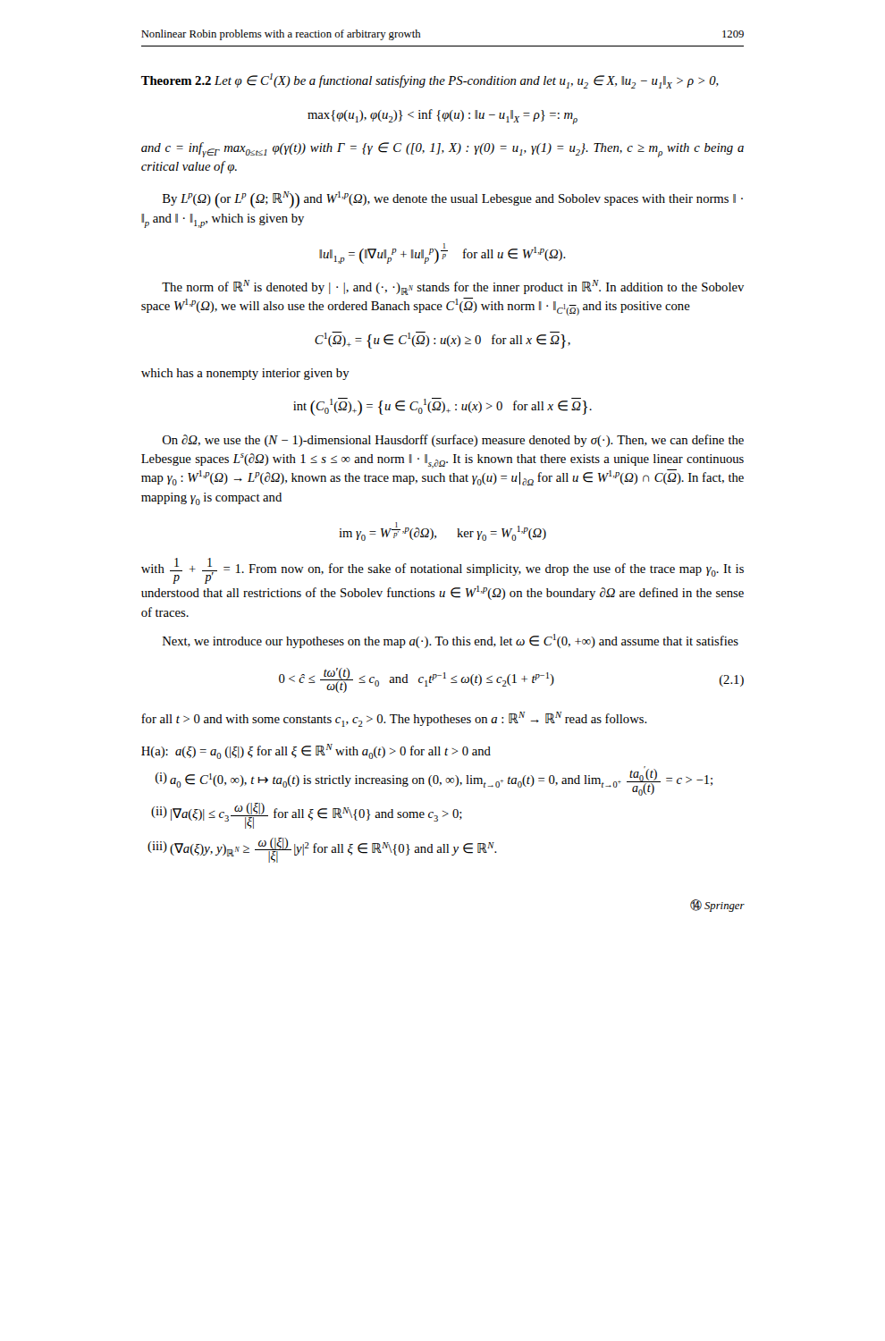Nonlinear Robin problems with a reaction of arbitrary growth 1209
Theorem 2.2 Let φ ∈ C1(X) be a functional satisfying the PS-condition and let u1, u2 ∈ X, ‖u2 − u1‖X > ρ > 0,
max{φ(u1), φ(u2)} < inf {φ(u) : ‖u − u1‖X = ρ} =: mρ
and c = infγ∈Γ max0≤t≤1 φ(γ(t)) with Γ = {γ ∈ C ([0, 1], X) : γ(0) = u1, γ(1) = u2}. Then, c ≥ mρ with c being a critical value of φ.
By Lp(Ω) (or Lp (Ω; ℝN)) and W1,p(Ω), we denote the usual Lebesgue and Sobolev spaces with their norms ‖ · ‖p and ‖ · ‖1,p, which is given by
‖u‖1,p = (‖∇u‖pp + ‖u‖pp)1 p for all u ∈ W1,p(Ω).
The norm of ℝN is denoted by | · |, and (·, ·)ℝN stands for the inner product in ℝN. In addition to the Sobolev space W1,p(Ω), we will also use the ordered Banach space C1(Ω) with norm ‖ · ‖C1(Ω) and its positive cone
C1(Ω)+ = {u ∈ C1(Ω) : u(x) ≥ 0 for all x ∈ Ω},
which has a nonempty interior given by
int (C01(Ω)+) = {u ∈ C01(Ω)+ : u(x) > 0 for all x ∈ Ω}.
On ∂Ω, we use the (N − 1)-dimensional Hausdorff (surface) measure denoted by σ(·). Then, we can define the Lebesgue spaces Ls(∂Ω) with 1 ≤ s ≤ ∞ and norm ‖ · ‖s,∂Ω. It is known that there exists a unique linear continuous map γ0 : W1,p(Ω) → Lp(∂Ω), known as the trace map, such that γ0(u) = u∂Ω for all u ∈ W1,p(Ω) ∩ C(Ω). In fact, the mapping γ0 is compact and
im γ0 = W1 p′,p(∂Ω), ker γ0 = W01,p(Ω)
with 1 p + 1 p′ = 1. From now on, for the sake of notational simplicity, we drop the use of the trace map γ0. It is understood that all restrictions of the Sobolev functions u ∈ W1,p(Ω) on the boundary ∂Ω are defined in the sense of traces.
Next, we introduce our hypotheses on the map a(·). To this end, let ω ∈ C1(0, +∞) and assume that it satisfies
0 < ĉ ≤ tω′(t) ω(t) ≤ c0 and c1tp−1 ≤ ω(t) ≤ c2(1 + tp−1)
(2.1)
for all t > 0 and with some constants c1, c2 > 0. The hypotheses on a : ℝN → ℝN read as follows.
H(a): a(ξ) = a0 (|ξ|) ξ for all ξ ∈ ℝN with a0(t) > 0 for all t > 0 and
a0 ∈ C1(0, ∞), t ↦ ta0(t) is strictly increasing on (0, ∞), limt→0+ ta0(t) = 0, and limt→0+ ta0′(t) a0(t) = c > −1;
|∇a(ξ)| ≤ c3ω (|ξ|)|ξ| for all ξ ∈ ℝN\{0} and some c3 > 0;
(∇a(ξ)y, y)ℝN ≥ ω (|ξ|)|ξ||y|2 for all ξ ∈ ℝN\{0} and all y ∈ ℝN.
⑭ Springer